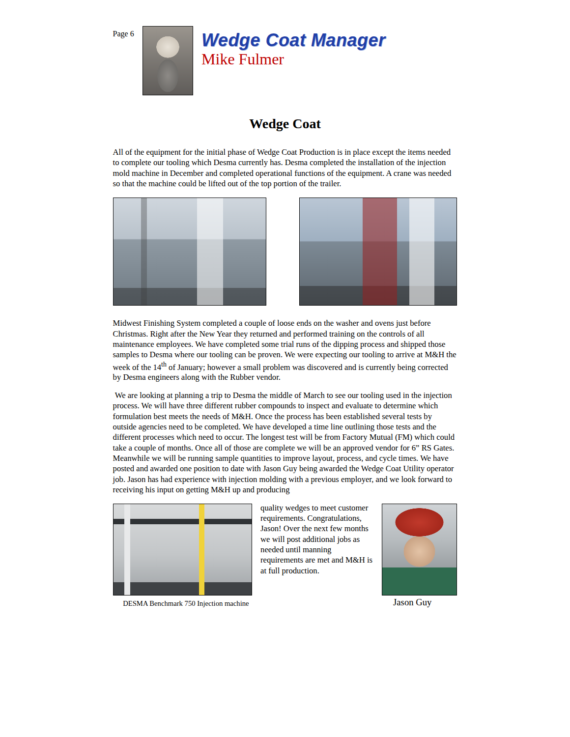Page 6
Wedge Coat Manager
Mike Fulmer
Wedge Coat
All of the equipment for the initial phase of Wedge Coat Production is in place except the items needed to complete our tooling which Desma currently has. Desma completed the installation of the injection mold machine in December and completed operational functions of the equipment. A crane was needed so that the machine could be lifted out of the top portion of the trailer.
Midwest Finishing System completed a couple of loose ends on the washer and ovens just before Christmas. Right after the New Year they returned and performed training on the controls of all maintenance employees. We have completed some trial runs of the dipping process and shipped those samples to Desma where our tooling can be proven. We were expecting our tooling to arrive at M&H the week of the 14th of January; however a small problem was discovered and is currently being corrected by Desma engineers along with the Rubber vendor.
We are looking at planning a trip to Desma the middle of March to see our tooling used in the injection process. We will have three different rubber compounds to inspect and evaluate to determine which formulation best meets the needs of M&H. Once the process has been established several tests by outside agencies need to be completed. We have developed a time line outlining those tests and the different processes which need to occur. The longest test will be from Factory Mutual (FM) which could take a couple of months. Once all of those are complete we will be an approved vendor for 6” RS Gates. Meanwhile we will be running sample quantities to improve layout, process, and cycle times. We have posted and awarded one position to date with Jason Guy being awarded the Wedge Coat Utility operator job. Jason has had experience with injection molding with a previous employer, and we look forward to receiving his input on getting M&H up and producing
quality wedges to meet customer requirements. Congratulations, Jason! Over the next few months we will post additional jobs as needed until manning requirements are met and M&H is at full production.
DESMA Benchmark 750 Injection machine
Jason Guy